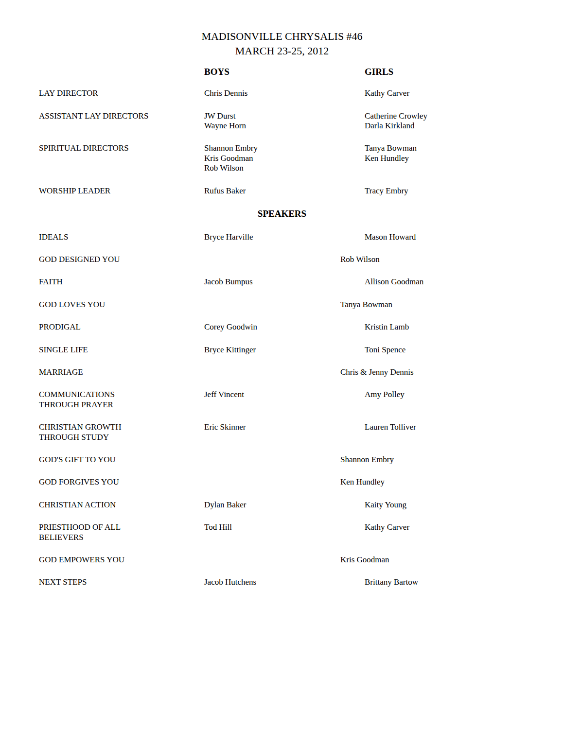MADISONVILLE CHRYSALIS #46
MARCH 23-25, 2012
| | BOYS | GIRLS |
| LAY DIRECTOR | Chris Dennis | Kathy Carver |
| ASSISTANT LAY DIRECTORS | JW Durst Wayne Horn | Catherine Crowley Darla Kirkland |
| SPIRITUAL DIRECTORS | Shannon Embry Kris Goodman Rob Wilson | Tanya Bowman Ken Hundley |
| WORSHIP LEADER | Rufus Baker | Tracy Embry |
| SPEAKERS |
| IDEALS | Bryce Harville | Mason Howard |
| GOD DESIGNED YOU | Rob Wilson |
| FAITH | Jacob Bumpus | Allison Goodman |
| GOD LOVES YOU | Tanya Bowman |
| PRODIGAL | Corey Goodwin | Kristin Lamb |
| SINGLE LIFE | Bryce Kittinger | Toni Spence |
| MARRIAGE | Chris & Jenny Dennis |
| COMMUNICATIONS THROUGH PRAYER | Jeff Vincent | Amy Polley |
| CHRISTIAN GROWTH THROUGH STUDY | Eric Skinner | Lauren Tolliver |
| GOD'S GIFT TO YOU | Shannon Embry |
| GOD FORGIVES YOU | Ken Hundley |
| CHRISTIAN ACTION | Dylan Baker | Kaity Young |
| PRIESTHOOD OF ALL BELIEVERS | Tod Hill | Kathy Carver |
| GOD EMPOWERS YOU | Kris Goodman |
| NEXT STEPS | Jacob Hutchens | Brittany Bartow |